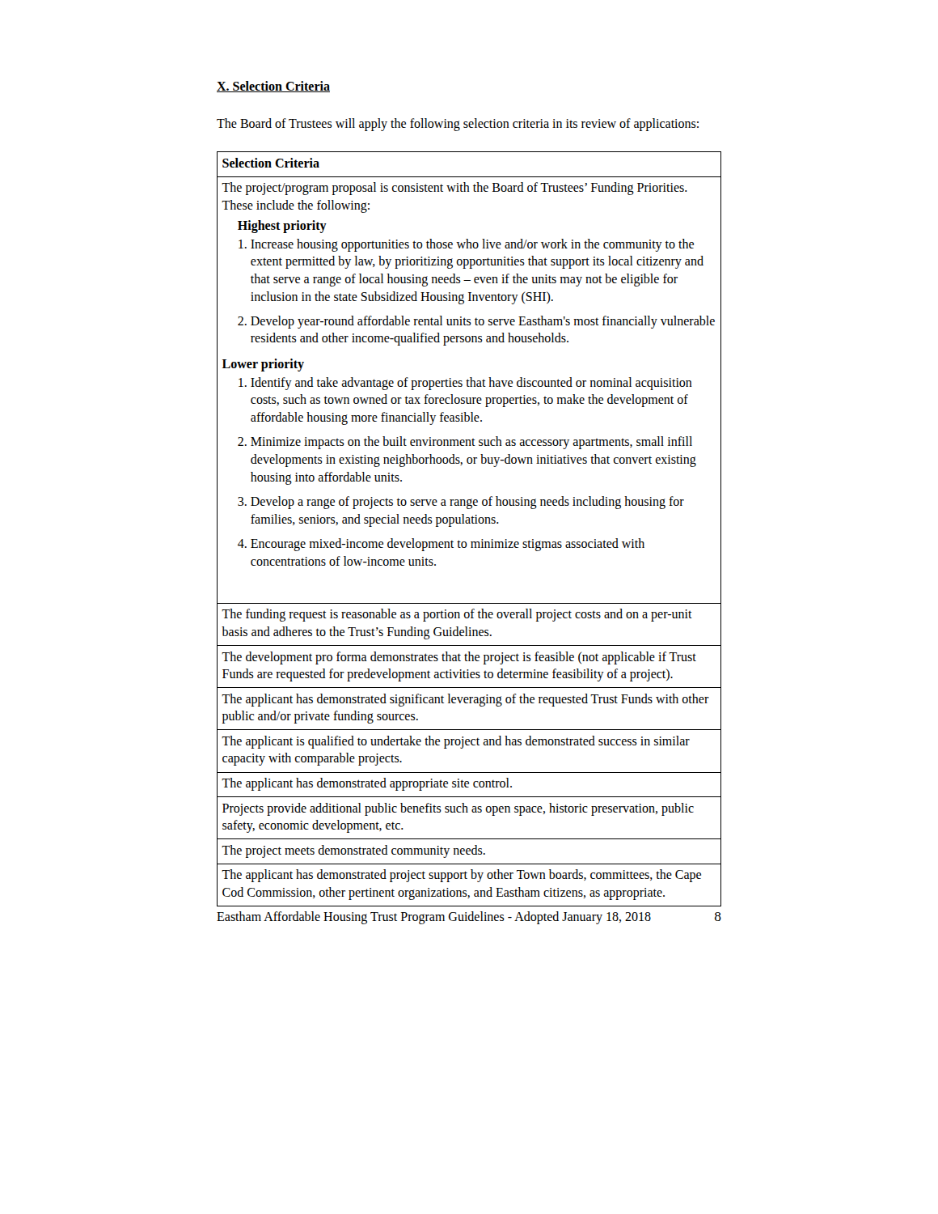X. Selection Criteria
The Board of Trustees will apply the following selection criteria in its review of applications:
| Selection Criteria |
| The project/program proposal is consistent with the Board of Trustees’ Funding Priorities. These include the following: Highest priority Increase housing opportunities to those who live and/or work in the community to the extent permitted by law, by prioritizing opportunities that support its local citizenry and that serve a range of local housing needs – even if the units may not be eligible for inclusion in the state Subsidized Housing Inventory (SHI). Develop year-round affordable rental units to serve Eastham's most financially vulnerable residents and other income-qualified persons and households. Lower priority Identify and take advantage of properties that have discounted or nominal acquisition costs, such as town owned or tax foreclosure properties, to make the development of affordable housing more financially feasible. Minimize impacts on the built environment such as accessory apartments, small infill developments in existing neighborhoods, or buy-down initiatives that convert existing housing into affordable units. Develop a range of projects to serve a range of housing needs including housing for families, seniors, and special needs populations. Encourage mixed-income development to minimize stigmas associated with concentrations of low-income units. |
| The funding request is reasonable as a portion of the overall project costs and on a per-unit basis and adheres to the Trust’s Funding Guidelines. |
| The development pro forma demonstrates that the project is feasible (not applicable if Trust Funds are requested for predevelopment activities to determine feasibility of a project). |
| The applicant has demonstrated significant leveraging of the requested Trust Funds with other public and/or private funding sources. |
| The applicant is qualified to undertake the project and has demonstrated success in similar capacity with comparable projects. |
| The applicant has demonstrated appropriate site control. |
| Projects provide additional public benefits such as open space, historic preservation, public safety, economic development, etc. |
| The project meets demonstrated community needs. |
| The applicant has demonstrated project support by other Town boards, committees, the Cape Cod Commission, other pertinent organizations, and Eastham citizens, as appropriate. |
Eastham Affordable Housing Trust Program Guidelines - Adopted January 18, 2018 8